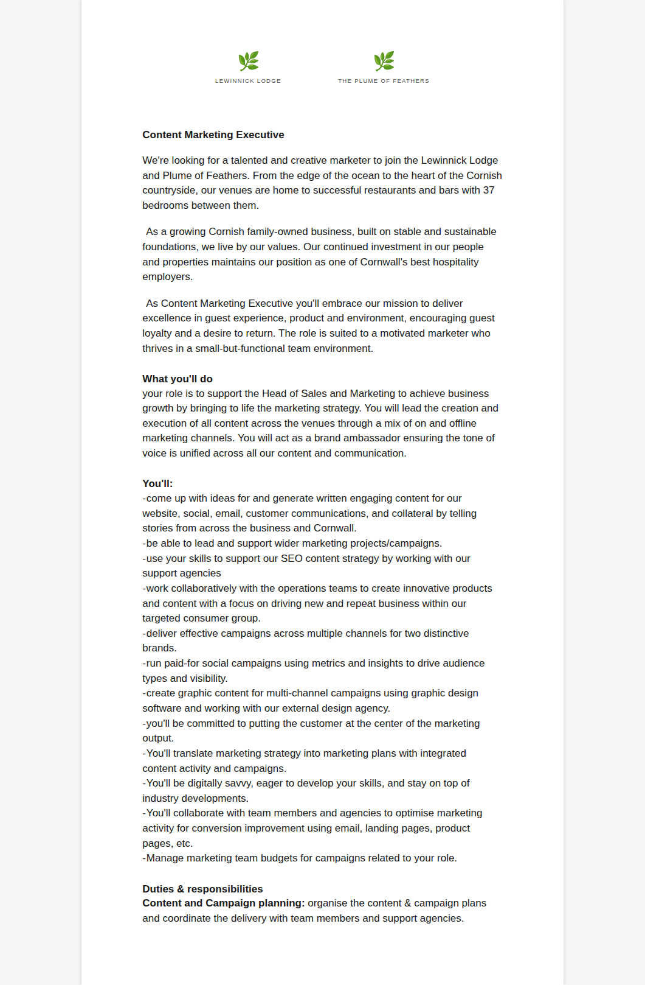🌿 Lewinnick Lodge
🌿 The Plume of Feathers
Content Marketing Executive
We're looking for a talented and creative marketer to join the Lewinnick Lodge and Plume of Feathers. From the edge of the ocean to the heart of the Cornish countryside, our venues are home to successful restaurants and bars with 37 bedrooms between them.
As a growing Cornish family-owned business, built on stable and sustainable foundations, we live by our values. Our continued investment in our people and properties maintains our position as one of Cornwall's best hospitality employers.
As Content Marketing Executive you'll embrace our mission to deliver excellence in guest experience, product and environment, encouraging guest loyalty and a desire to return. The role is suited to a motivated marketer who thrives in a small-but-functional team environment.
What you'll do
your role is to support the Head of Sales and Marketing to achieve business growth by bringing to life the marketing strategy. You will lead the creation and execution of all content across the venues through a mix of on and offline marketing channels. You will act as a brand ambassador ensuring the tone of voice is unified across all our content and communication.
You'll:
come up with ideas for and generate written engaging content for our website, social, email, customer communications, and collateral by telling stories from across the business and Cornwall.
be able to lead and support wider marketing projects/campaigns.
use your skills to support our SEO content strategy by working with our support agencies
work collaboratively with the operations teams to create innovative products and content with a focus on driving new and repeat business within our targeted consumer group.
deliver effective campaigns across multiple channels for two distinctive brands.
run paid-for social campaigns using metrics and insights to drive audience types and visibility.
create graphic content for multi-channel campaigns using graphic design software and working with our external design agency.
you'll be committed to putting the customer at the center of the marketing output.
You'll translate marketing strategy into marketing plans with integrated content activity and campaigns.
You'll be digitally savvy, eager to develop your skills, and stay on top of industry developments.
You'll collaborate with team members and agencies to optimise marketing activity for conversion improvement using email, landing pages, product pages, etc.
Manage marketing team budgets for campaigns related to your role.
Duties & responsibilities
Content and Campaign planning: organise the content & campaign plans and coordinate the delivery with team members and support agencies.